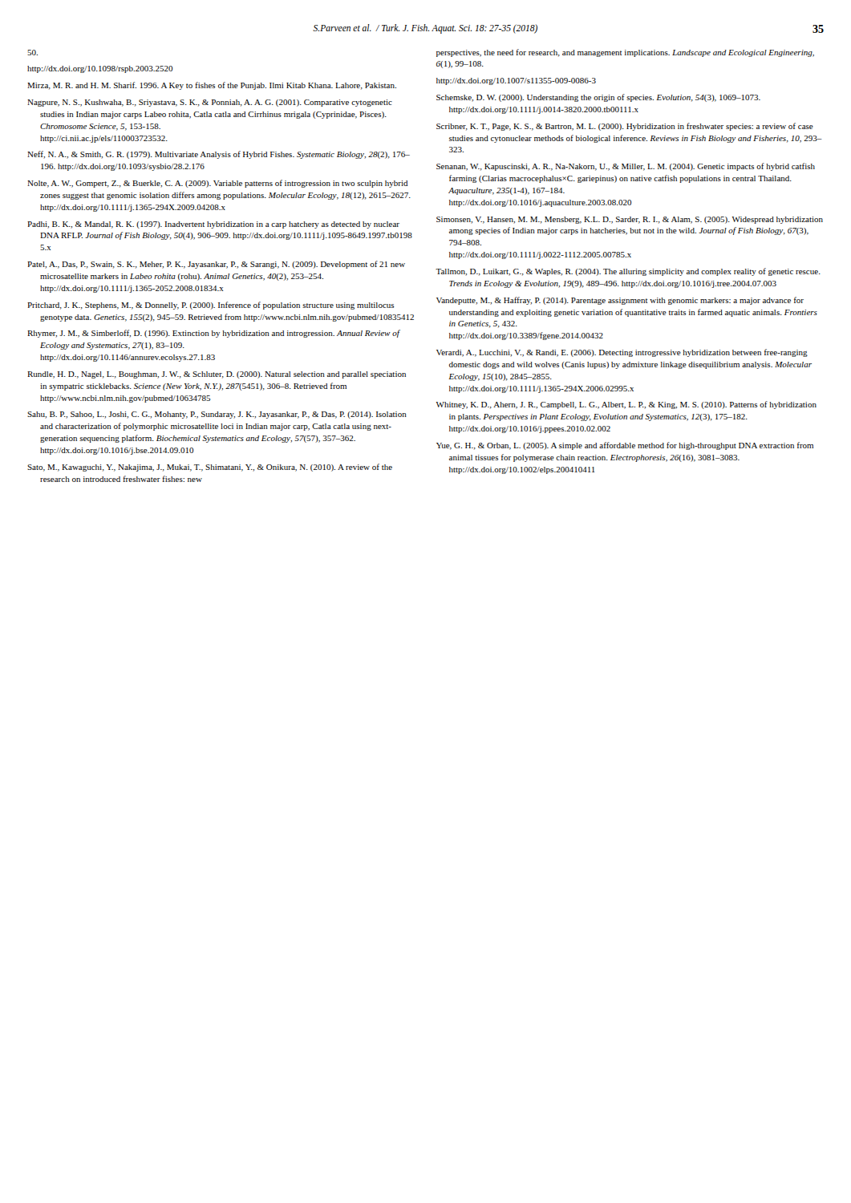S.Parveen et al. / Turk. J. Fish. Aquat. Sci. 18: 27-35 (2018) 35
50.
http://dx.doi.org/10.1098/rspb.2003.2520
Mirza, M. R. and H. M. Sharif. 1996. A Key to fishes of the Punjab. Ilmi Kitab Khana. Lahore, Pakistan.
Nagpure, N. S., Kushwaha, B., Sriyastava, S. K., & Ponniah, A. A. G. (2001). Comparative cytogenetic studies in Indian major carps Labeo rohita, Catla catla and Cirrhinus mrigala (Cyprinidae, Pisces). Chromosome Science, 5, 153-158.
http://ci.nii.ac.jp/els/110003723532.
Neff, N. A., & Smith, G. R. (1979). Multivariate Analysis of Hybrid Fishes. Systematic Biology, 28(2), 176–196. http://dx.doi.org/10.1093/sysbio/28.2.176
Nolte, A. W., Gompert, Z., & Buerkle, C. A. (2009). Variable patterns of introgression in two sculpin hybrid zones suggest that genomic isolation differs among populations. Molecular Ecology, 18(12), 2615–2627.
http://dx.doi.org/10.1111/j.1365-294X.2009.04208.x
Padhi, B. K., & Mandal, R. K. (1997). Inadvertent hybridization in a carp hatchery as detected by nuclear DNA RFLP. Journal of Fish Biology, 50(4), 906–909. http://dx.doi.org/10.1111/j.1095-8649.1997.tb01985.x
Patel, A., Das, P., Swain, S. K., Meher, P. K., Jayasankar, P., & Sarangi, N. (2009). Development of 21 new microsatellite markers in Labeo rohita (rohu). Animal Genetics, 40(2), 253–254.
http://dx.doi.org/10.1111/j.1365-2052.2008.01834.x
Pritchard, J. K., Stephens, M., & Donnelly, P. (2000). Inference of population structure using multilocus genotype data. Genetics, 155(2), 945–59. Retrieved from http://www.ncbi.nlm.nih.gov/pubmed/10835412
Rhymer, J. M., & Simberloff, D. (1996). Extinction by hybridization and introgression. Annual Review of Ecology and Systematics, 27(1), 83–109.
http://dx.doi.org/10.1146/annurev.ecolsys.27.1.83
Rundle, H. D., Nagel, L., Boughman, J. W., & Schluter, D. (2000). Natural selection and parallel speciation in sympatric sticklebacks. Science (New York, N.Y.), 287(5451), 306–8. Retrieved from
http://www.ncbi.nlm.nih.gov/pubmed/10634785
Sahu, B. P., Sahoo, L., Joshi, C. G., Mohanty, P., Sundaray, J. K., Jayasankar, P., & Das, P. (2014). Isolation and characterization of polymorphic microsatellite loci in Indian major carp, Catla catla using next-generation sequencing platform. Biochemical Systematics and Ecology, 57(57), 357–362.
http://dx.doi.org/10.1016/j.bse.2014.09.010
Sato, M., Kawaguchi, Y., Nakajima, J., Mukai, T., Shimatani, Y., & Onikura, N. (2010). A review of the research on introduced freshwater fishes: new
perspectives, the need for research, and management implications. Landscape and Ecological Engineering, 6(1), 99–108.
http://dx.doi.org/10.1007/s11355-009-0086-3
Schemske, D. W. (2000). Understanding the origin of species. Evolution, 54(3), 1069–1073.
http://dx.doi.org/10.1111/j.0014-3820.2000.tb00111.x
Scribner, K. T., Page, K. S., & Bartron, M. L. (2000). Hybridization in freshwater species: a review of case studies and cytonuclear methods of biological inference. Reviews in Fish Biology and Fisheries, 10, 293–323.
Senanan, W., Kapuscinski, A. R., Na-Nakorn, U., & Miller, L. M. (2004). Genetic impacts of hybrid catfish farming (Clarias macrocephalus×C. gariepinus) on native catfish populations in central Thailand. Aquaculture, 235(1-4), 167–184.
http://dx.doi.org/10.1016/j.aquaculture.2003.08.020
Simonsen, V., Hansen, M. M., Mensberg, K.L. D., Sarder, R. I., & Alam, S. (2005). Widespread hybridization among species of Indian major carps in hatcheries, but not in the wild. Journal of Fish Biology, 67(3), 794–808.
http://dx.doi.org/10.1111/j.0022-1112.2005.00785.x
Tallmon, D., Luikart, G., & Waples, R. (2004). The alluring simplicity and complex reality of genetic rescue. Trends in Ecology & Evolution, 19(9), 489–496. http://dx.doi.org/10.1016/j.tree.2004.07.003
Vandeputte, M., & Haffray, P. (2014). Parentage assignment with genomic markers: a major advance for understanding and exploiting genetic variation of quantitative traits in farmed aquatic animals. Frontiers in Genetics, 5, 432.
http://dx.doi.org/10.3389/fgene.2014.00432
Verardi, A., Lucchini, V., & Randi, E. (2006). Detecting introgressive hybridization between free-ranging domestic dogs and wild wolves (Canis lupus) by admixture linkage disequilibrium analysis. Molecular Ecology, 15(10), 2845–2855.
http://dx.doi.org/10.1111/j.1365-294X.2006.02995.x
Whitney, K. D., Ahern, J. R., Campbell, L. G., Albert, L. P., & King, M. S. (2010). Patterns of hybridization in plants. Perspectives in Plant Ecology, Evolution and Systematics, 12(3), 175–182.
http://dx.doi.org/10.1016/j.ppees.2010.02.002
Yue, G. H., & Orban, L. (2005). A simple and affordable method for high-throughput DNA extraction from animal tissues for polymerase chain reaction. Electrophoresis, 26(16), 3081–3083.
http://dx.doi.org/10.1002/elps.200410411